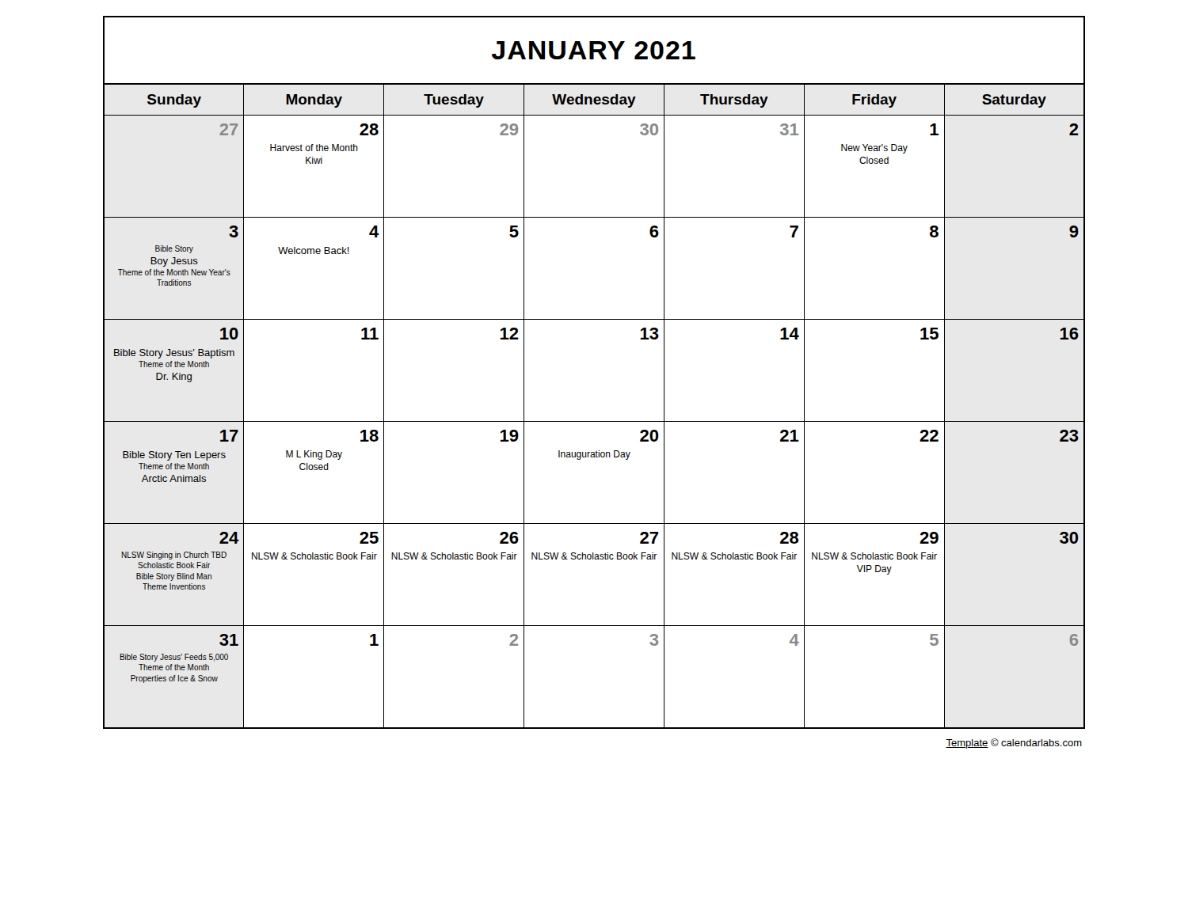JANUARY 2021
| Sunday | Monday | Tuesday | Wednesday | Thursday | Friday | Saturday |
| --- | --- | --- | --- | --- | --- | --- |
| 27 | 28 Harvest of the Month Kiwi | 29 | 30 | 31 | 1 New Year's Day Closed | 2 |
| 3 Bible Story Boy Jesus Theme of the Month New Year's Traditions | 4 Welcome Back! | 5 | 6 | 7 | 8 | 9 |
| 10 Bible Story Jesus' Baptism Theme of the Month Dr. King | 11 | 12 | 13 | 14 | 15 | 16 |
| 17 Bible Story Ten Lepers Theme of the Month Arctic Animals | 18 M L King Day Closed | 19 | 20 Inauguration Day | 21 | 22 | 23 |
| 24 NLSW Singing in Church TBD Scholastic Book Fair Bible Story Blind Man Theme Inventions | 25 NLSW & Scholastic Book Fair | 26 NLSW & Scholastic Book Fair | 27 NLSW & Scholastic Book Fair | 28 NLSW & Scholastic Book Fair | 29 NLSW & Scholastic Book Fair VIP Day | 30 |
| 31 Bible Story Jesus' Feeds 5,000 Theme of the Month Properties of Ice & Snow | 1 | 2 | 3 | 4 | 5 | 6 |
Template © calendarlabs.com